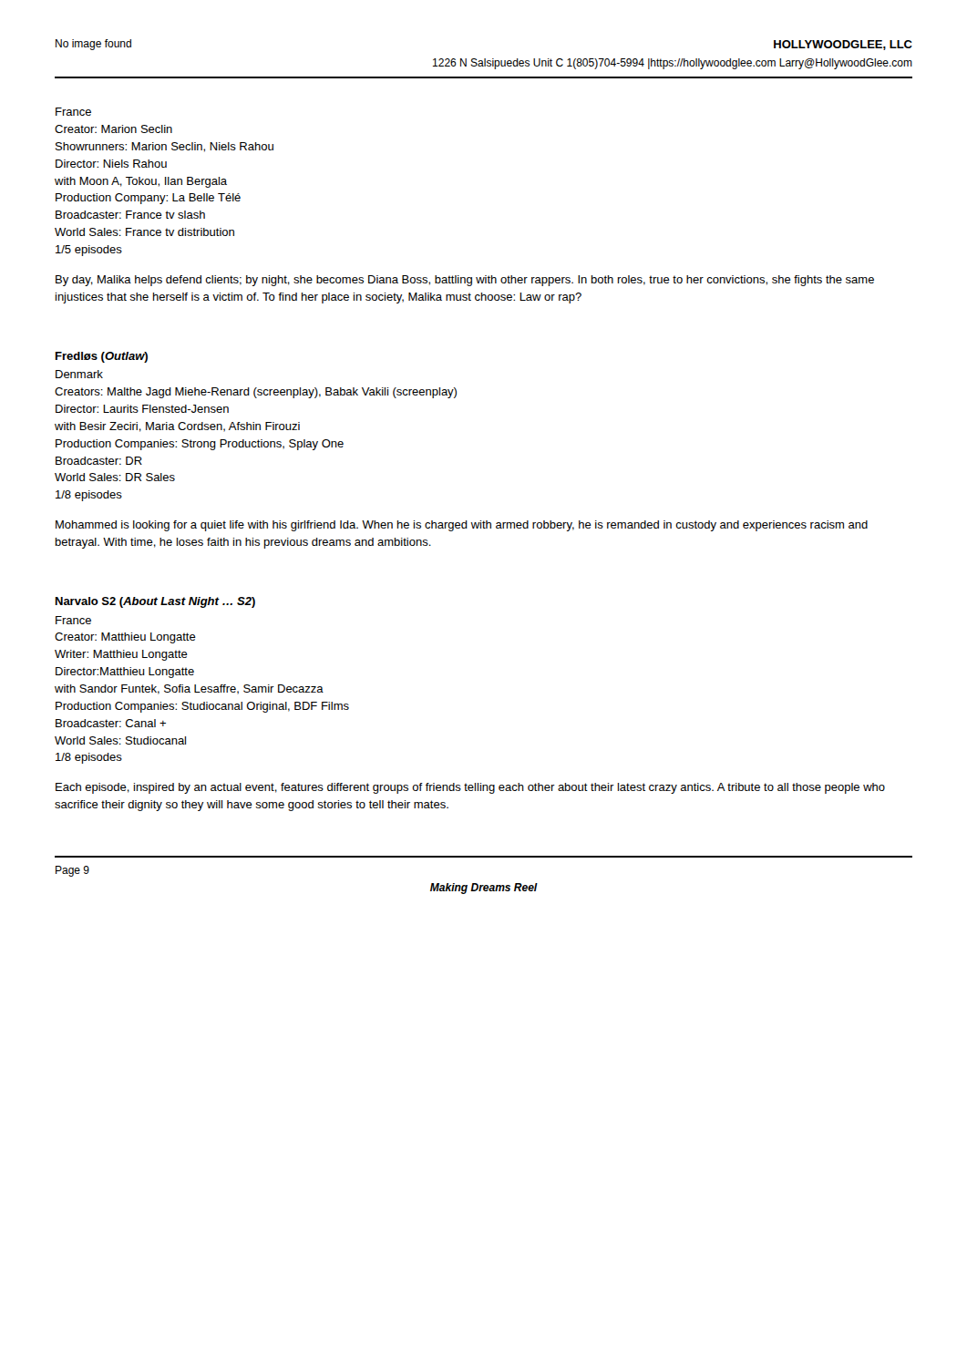No image found
HOLLYWOODGLEE, LLC
1226 N Salsipuedes Unit C 1(805)704-5994 |https://hollywoodglee.com Larry@HollywoodGlee.com
France
Creator: Marion Seclin
Showrunners: Marion Seclin, Niels Rahou
Director: Niels Rahou
with Moon A, Tokou, Ilan Bergala
Production Company: La Belle Télé
Broadcaster: France tv slash
World Sales: France tv distribution
1/5 episodes
By day, Malika helps defend clients; by night, she becomes Diana Boss, battling with other rappers. In both roles, true to her convictions, she fights the same injustices that she herself is a victim of. To find her place in society, Malika must choose: Law or rap?
Fredløs (Outlaw)
Denmark
Creators: Malthe Jagd Miehe-Renard (screenplay), Babak Vakili (screenplay)
Director: Laurits Flensted-Jensen
with Besir Zeciri, Maria Cordsen, Afshin Firouzi
Production Companies: Strong Productions, Splay One
Broadcaster: DR
World Sales: DR Sales
1/8 episodes
Mohammed is looking for a quiet life with his girlfriend Ida. When he is charged with armed robbery, he is remanded in custody and experiences racism and betrayal. With time, he loses faith in his previous dreams and ambitions.
Narvalo S2 (About Last Night … S2)
France
Creator: Matthieu Longatte
Writer: Matthieu Longatte
Director:Matthieu Longatte
with Sandor Funtek, Sofia Lesaffre, Samir Decazza
Production Companies: Studiocanal Original, BDF Films
Broadcaster: Canal +
World Sales: Studiocanal
1/8 episodes
Each episode, inspired by an actual event, features different groups of friends telling each other about their latest crazy antics. A tribute to all those people who sacrifice their dignity so they will have some good stories to tell their mates.
Page 9
Making Dreams Reel